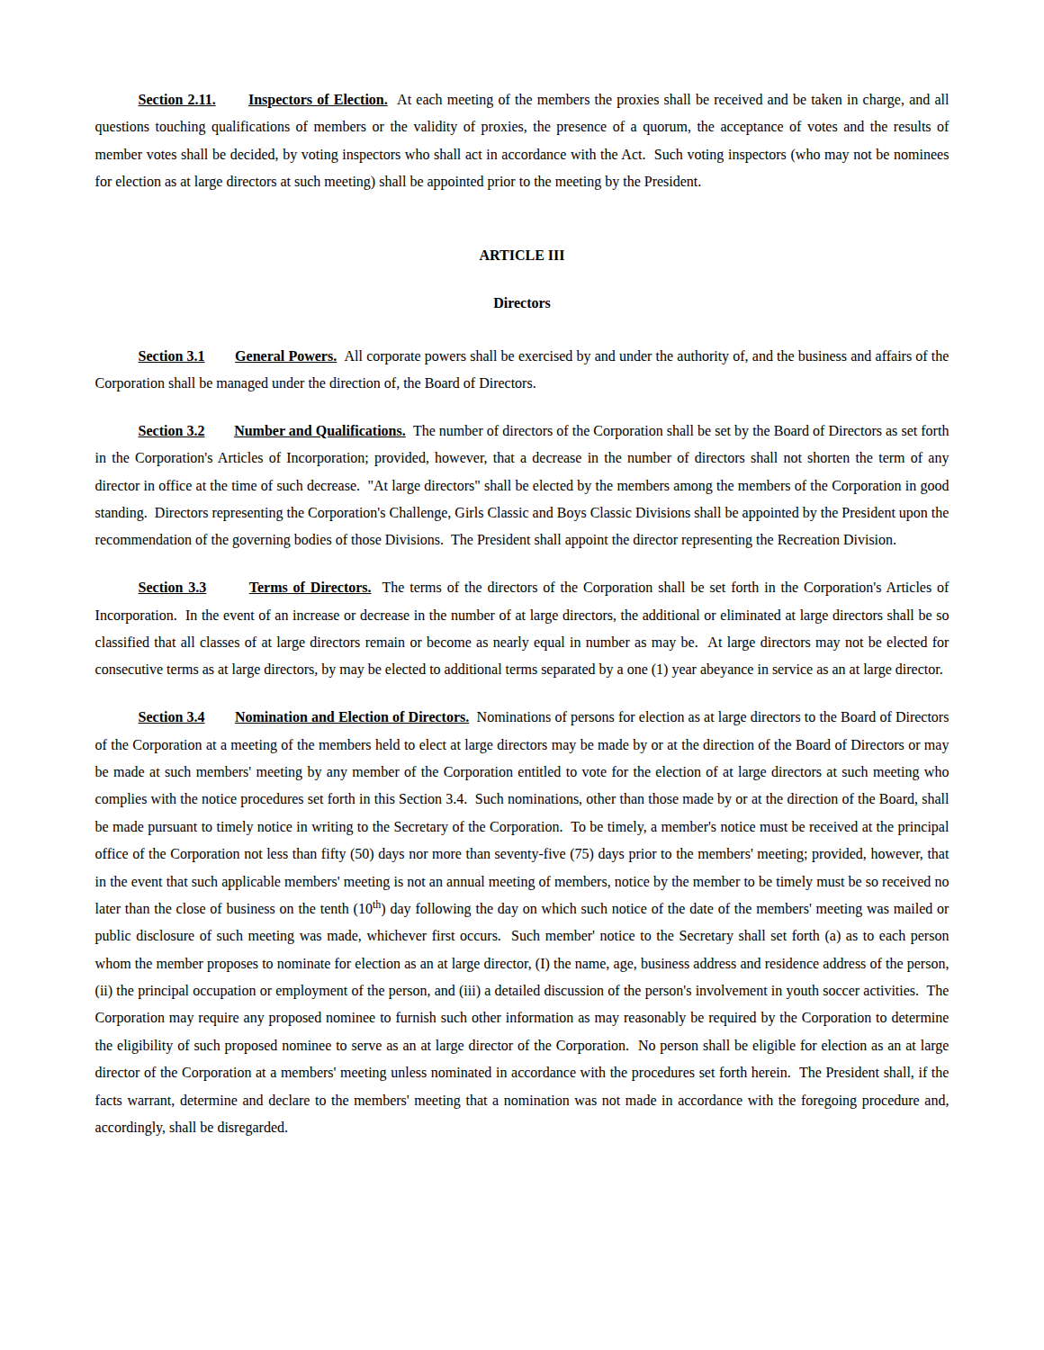Section 2.11. Inspectors of Election. At each meeting of the members the proxies shall be received and be taken in charge, and all questions touching qualifications of members or the validity of proxies, the presence of a quorum, the acceptance of votes and the results of member votes shall be decided, by voting inspectors who shall act in accordance with the Act. Such voting inspectors (who may not be nominees for election as at large directors at such meeting) shall be appointed prior to the meeting by the President.
ARTICLE III
Directors
Section 3.1 General Powers. All corporate powers shall be exercised by and under the authority of, and the business and affairs of the Corporation shall be managed under the direction of, the Board of Directors.
Section 3.2 Number and Qualifications. The number of directors of the Corporation shall be set by the Board of Directors as set forth in the Corporation's Articles of Incorporation; provided, however, that a decrease in the number of directors shall not shorten the term of any director in office at the time of such decrease. "At large directors" shall be elected by the members among the members of the Corporation in good standing. Directors representing the Corporation's Challenge, Girls Classic and Boys Classic Divisions shall be appointed by the President upon the recommendation of the governing bodies of those Divisions. The President shall appoint the director representing the Recreation Division.
Section 3.3 Terms of Directors. The terms of the directors of the Corporation shall be set forth in the Corporation's Articles of Incorporation. In the event of an increase or decrease in the number of at large directors, the additional or eliminated at large directors shall be so classified that all classes of at large directors remain or become as nearly equal in number as may be. At large directors may not be elected for consecutive terms as at large directors, by may be elected to additional terms separated by a one (1) year abeyance in service as an at large director.
Section 3.4 Nomination and Election of Directors. Nominations of persons for election as at large directors to the Board of Directors of the Corporation at a meeting of the members held to elect at large directors may be made by or at the direction of the Board of Directors or may be made at such members' meeting by any member of the Corporation entitled to vote for the election of at large directors at such meeting who complies with the notice procedures set forth in this Section 3.4. Such nominations, other than those made by or at the direction of the Board, shall be made pursuant to timely notice in writing to the Secretary of the Corporation. To be timely, a member's notice must be received at the principal office of the Corporation not less than fifty (50) days nor more than seventy-five (75) days prior to the members' meeting; provided, however, that in the event that such applicable members' meeting is not an annual meeting of members, notice by the member to be timely must be so received no later than the close of business on the tenth (10th) day following the day on which such notice of the date of the members' meeting was mailed or public disclosure of such meeting was made, whichever first occurs. Such member' notice to the Secretary shall set forth (a) as to each person whom the member proposes to nominate for election as an at large director, (I) the name, age, business address and residence address of the person, (ii) the principal occupation or employment of the person, and (iii) a detailed discussion of the person's involvement in youth soccer activities. The Corporation may require any proposed nominee to furnish such other information as may reasonably be required by the Corporation to determine the eligibility of such proposed nominee to serve as an at large director of the Corporation. No person shall be eligible for election as an at large director of the Corporation at a members' meeting unless nominated in accordance with the procedures set forth herein. The President shall, if the facts warrant, determine and declare to the members' meeting that a nomination was not made in accordance with the foregoing procedure and, accordingly, shall be disregarded.